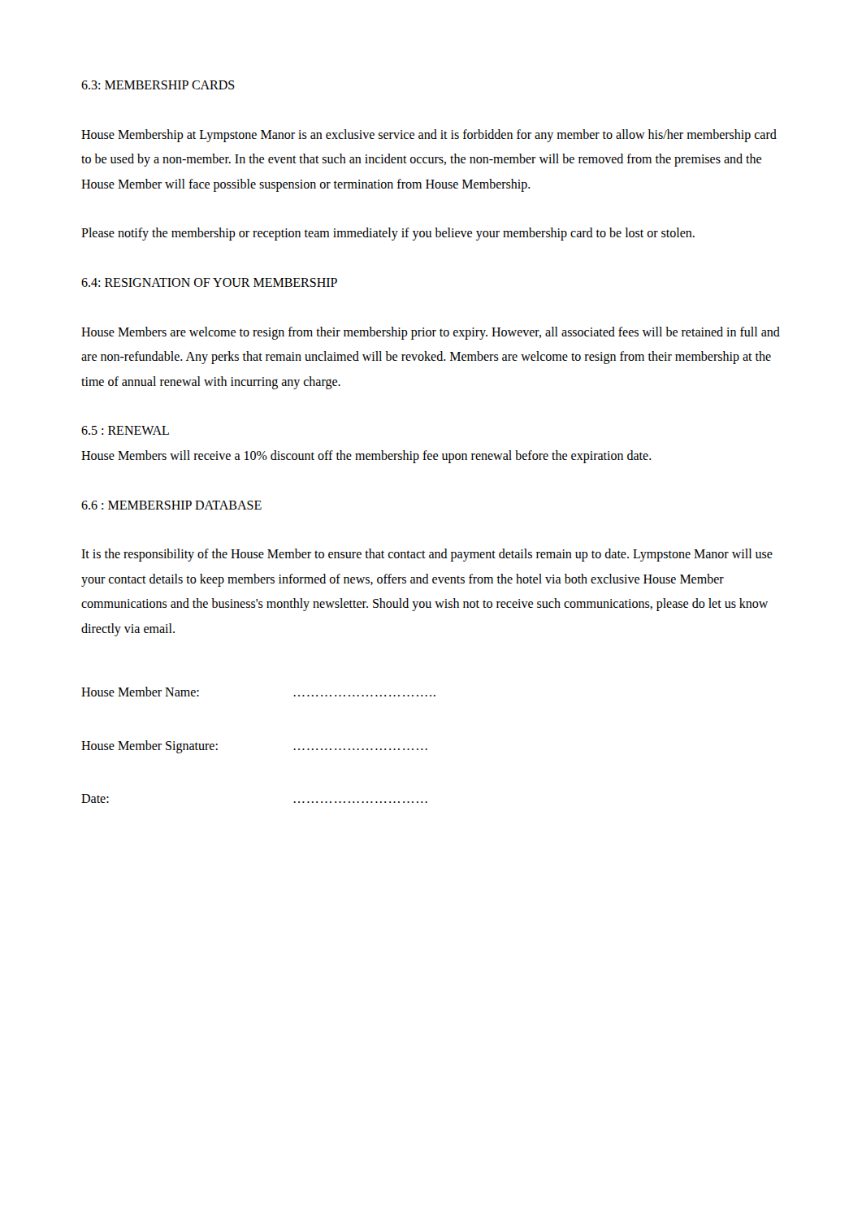6.3: Membership Cards
House Membership at Lympstone Manor is an exclusive service and it is forbidden for any member to allow his/her membership card to be used by a non-member. In the event that such an incident occurs, the non-member will be removed from the premises and the House Member will face possible suspension or termination from House Membership.
Please notify the membership or reception team immediately if you believe your membership card to be lost or stolen.
6.4: Resignation of Your Membership
House Members are welcome to resign from their membership prior to expiry. However, all associated fees will be retained in full and are non-refundable. Any perks that remain unclaimed will be revoked. Members are welcome to resign from their membership at the time of annual renewal with incurring any charge.
6.5 : Renewal
House Members will receive a 10% discount off the membership fee upon renewal before the expiration date.
6.6 : Membership Database
It is the responsibility of the House Member to ensure that contact and payment details remain up to date. Lympstone Manor will use your contact details to keep members informed of news, offers and events from the hotel via both exclusive House Member communications and the business's monthly newsletter. Should you wish not to receive such communications, please do let us know directly via email.
House Member Name: …………………………..
House Member Signature: …………………………
Date: …………………………